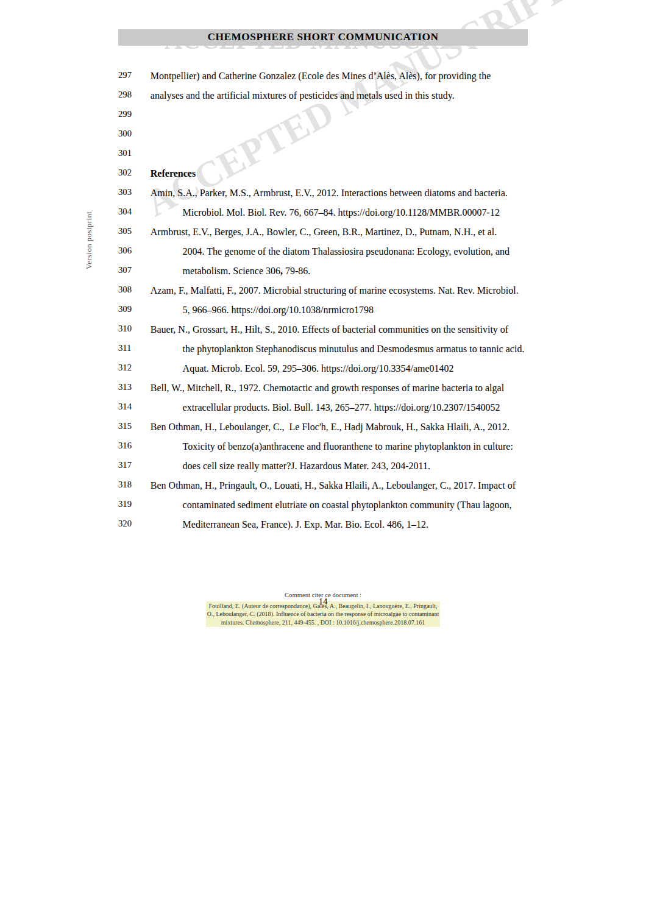ACCEPTED MANUSCRIPT
ACCEPTED MANUSCRIPT
CHEMOSPHERE SHORT COMMUNICATION
Version postprint
297
Montpellier) and Catherine Gonzalez (Ecole des Mines d’Alès, Alès), for providing the
298
analyses and the artificial mixtures of pesticides and metals used in this study.
299
300
301
302
References
303
Amin, S.A., Parker, M.S., Armbrust, E.V., 2012. Interactions between diatoms and bacteria.
304
Microbiol. Mol. Biol. Rev. 76, 667–84. https://doi.org/10.1128/MMBR.00007-12
305
Armbrust, E.V., Berges, J.A., Bowler, C., Green, B.R., Martinez, D., Putnam, N.H., et al.
306
2004. The genome of the diatom Thalassiosira pseudonana: Ecology, evolution, and
307
metabolism. Science 306, 79-86.
308
Azam, F., Malfatti, F., 2007. Microbial structuring of marine ecosystems. Nat. Rev. Microbiol.
309
5, 966–966. https://doi.org/10.1038/nrmicro1798
310
Bauer, N., Grossart, H., Hilt, S., 2010. Effects of bacterial communities on the sensitivity of
311
the phytoplankton Stephanodiscus minutulus and Desmodesmus armatus to tannic acid.
312
Aquat. Microb. Ecol. 59, 295–306. https://doi.org/10.3354/ame01402
313
Bell, W., Mitchell, R., 1972. Chemotactic and growth responses of marine bacteria to algal
314
extracellular products. Biol. Bull. 143, 265–277. https://doi.org/10.2307/1540052
315
Ben Othman, H., Leboulanger, C., Le Floc'h, E., Hadj Mabrouk, H., Sakka Hlaili, A., 2012.
316
Toxicity of benzo(a)anthracene and fluoranthene to marine phytoplankton in culture:
317
does cell size really matter?J. Hazardous Mater. 243, 204-2011.
318
Ben Othman, H., Pringault, O., Louati, H., Sakka Hlaili, A., Leboulanger, C., 2017. Impact of
319
contaminated sediment elutriate on coastal phytoplankton community (Thau lagoon,
320
Mediterranean Sea, France). J. Exp. Mar. Bio. Ecol. 486, 1–12.
14
Comment citer ce document :
Fouilland, E. (Auteur de correspondance), Galès, A., Beaugelin, I., Lanouguère, E., Pringault,
O., Leboulanger, C. (2018). Influence of bacteria on the response of microalgae to contaminant
mixtures. Chemosphere, 211, 449-455. , DOI : 10.1016/j.chemosphere.2018.07.161